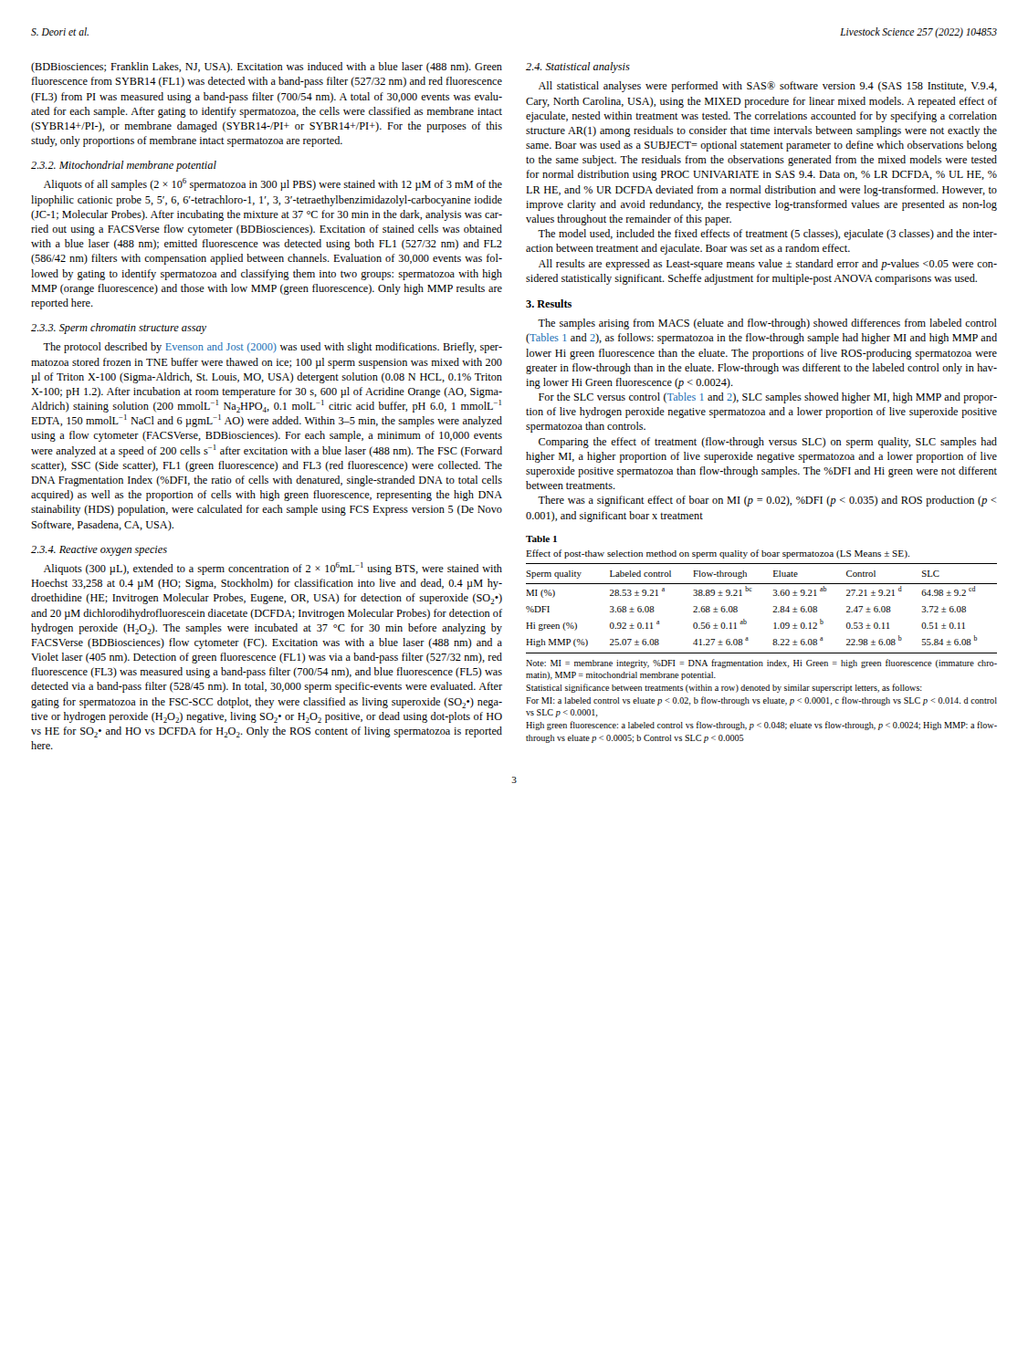S. Deori et al. Livestock Science 257 (2022) 104853
(BDBiosciences; Franklin Lakes, NJ, USA). Excitation was induced with a blue laser (488 nm). Green fluorescence from SYBR14 (FL1) was detected with a band-pass filter (527/32 nm) and red fluorescence (FL3) from PI was measured using a band-pass filter (700/54 nm). A total of 30,000 events was evaluated for each sample. After gating to identify spermatozoa, the cells were classified as membrane intact (SYBR14+/PI-), or membrane damaged (SYBR14-/PI+ or SYBR14+/PI+). For the purposes of this study, only proportions of membrane intact spermatozoa are reported.
2.3.2. Mitochondrial membrane potential
Aliquots of all samples (2 × 106 spermatozoa in 300 µl PBS) were stained with 12 µM of 3 mM of the lipophilic cationic probe 5, 5′, 6, 6′-tetrachloro-1, 1′, 3, 3′-tetraethylbenzimidazolyl-carbocyanine iodide (JC-1; Molecular Probes). After incubating the mixture at 37 °C for 30 min in the dark, analysis was carried out using a FACSVerse flow cytometer (BDBiosciences). Excitation of stained cells was obtained with a blue laser (488 nm); emitted fluorescence was detected using both FL1 (527/32 nm) and FL2 (586/42 nm) filters with compensation applied between channels. Evaluation of 30,000 events was followed by gating to identify spermatozoa and classifying them into two groups: spermatozoa with high MMP (orange fluorescence) and those with low MMP (green fluorescence). Only high MMP results are reported here.
2.3.3. Sperm chromatin structure assay
The protocol described by Evenson and Jost (2000) was used with slight modifications. Briefly, spermatozoa stored frozen in TNE buffer were thawed on ice; 100 µl sperm suspension was mixed with 200 µl of Triton X-100 (Sigma-Aldrich, St. Louis, MO, USA) detergent solution (0.08 N HCL, 0.1% Triton X-100; pH 1.2). After incubation at room temperature for 30 s, 600 µl of Acridine Orange (AO, Sigma-Aldrich) staining solution (200 mmolL−1 Na2HPO4, 0.1 molL−1 citric acid buffer, pH 6.0, 1 mmolL−1 EDTA, 150 mmolL−1 NaCl and 6 µgmL−1 AO) were added. Within 3–5 min, the samples were analyzed using a flow cytometer (FACSVerse, BDBiosciences). For each sample, a minimum of 10,000 events were analyzed at a speed of 200 cells s−1 after excitation with a blue laser (488 nm). The FSC (Forward scatter), SSC (Side scatter), FL1 (green fluorescence) and FL3 (red fluorescence) were collected. The DNA Fragmentation Index (%DFI, the ratio of cells with denatured, single-stranded DNA to total cells acquired) as well as the proportion of cells with high green fluorescence, representing the high DNA stainability (HDS) population, were calculated for each sample using FCS Express version 5 (De Novo Software, Pasadena, CA, USA).
2.3.4. Reactive oxygen species
Aliquots (300 µL), extended to a sperm concentration of 2 × 106mL−1 using BTS, were stained with Hoechst 33,258 at 0.4 µM (HO; Sigma, Stockholm) for classification into live and dead, 0.4 µM hydroethidine (HE; Invitrogen Molecular Probes, Eugene, OR, USA) for detection of superoxide (SO2•) and 20 µM dichlorodihydrofluorescein diacetate (DCFDA; Invitrogen Molecular Probes) for detection of hydrogen peroxide (H2O2). The samples were incubated at 37 °C for 30 min before analyzing by FACSVerse (BDBiosciences) flow cytometer (FC). Excitation was with a blue laser (488 nm) and a Violet laser (405 nm). Detection of green fluorescence (FL1) was via a band-pass filter (527/32 nm), red fluorescence (FL3) was measured using a band-pass filter (700/54 nm), and blue fluorescence (FL5) was detected via a band-pass filter (528/45 nm). In total, 30,000 sperm specific-events were evaluated. After gating for spermatozoa in the FSC-SCC dotplot, they were classified as living superoxide (SO2•) negative or hydrogen peroxide (H2O2) negative, living SO2• or H2O2 positive, or dead using dot-plots of HO vs HE for SO2• and HO vs DCFDA for H2O2. Only the ROS content of living spermatozoa is reported here.
2.4. Statistical analysis
All statistical analyses were performed with SAS® software version 9.4 (SAS 158 Institute, V.9.4, Cary, North Carolina, USA), using the MIXED procedure for linear mixed models. A repeated effect of ejaculate, nested within treatment was tested. The correlations accounted for by specifying a correlation structure AR(1) among residuals to consider that time intervals between samplings were not exactly the same. Boar was used as a SUBJECT= optional statement parameter to define which observations belong to the same subject. The residuals from the observations generated from the mixed models were tested for normal distribution using PROC UNIVARIATE in SAS 9.4. Data on, % LR DCFDA, % UL HE, % LR HE, and % UR DCFDA deviated from a normal distribution and were log-transformed. However, to improve clarity and avoid redundancy, the respective log-transformed values are presented as non-log values throughout the remainder of this paper.
The model used, included the fixed effects of treatment (5 classes), ejaculate (3 classes) and the interaction between treatment and ejaculate. Boar was set as a random effect.
All results are expressed as Least-square means value ± standard error and p-values <0.05 were considered statistically significant. Scheffe adjustment for multiple-post ANOVA comparisons was used.
3. Results
The samples arising from MACS (eluate and flow-through) showed differences from labeled control (Tables 1 and 2), as follows: spermatozoa in the flow-through sample had higher MI and high MMP and lower Hi green fluorescence than the eluate. The proportions of live ROS-producing spermatozoa were greater in flow-through than in the eluate. Flow-through was different to the labeled control only in having lower Hi Green fluorescence (p < 0.0024).
For the SLC versus control (Tables 1 and 2), SLC samples showed higher MI, high MMP and proportion of live hydrogen peroxide negative spermatozoa and a lower proportion of live superoxide positive spermatozoa than controls.
Comparing the effect of treatment (flow-through versus SLC) on sperm quality, SLC samples had higher MI, a higher proportion of live superoxide negative spermatozoa and a lower proportion of live superoxide positive spermatozoa than flow-through samples. The %DFI and Hi green were not different between treatments.
There was a significant effect of boar on MI (p = 0.02), %DFI (p < 0.035) and ROS production (p < 0.001), and significant boar x treatment
Table 1
Effect of post-thaw selection method on sperm quality of boar spermatozoa (LS Means ± SE).
| Sperm quality | Labeled control | Flow-through | Eluate | Control | SLC |
| --- | --- | --- | --- | --- | --- |
| MI (%) | 28.53 ± 9.21 a | 38.89 ± 9.21 bc | 3.60 ± 9.21 ab | 27.21 ± 9.21 d | 64.98 ± 9.2 cd |
| %DFI | 3.68 ± 6.08 | 2.68 ± 6.08 | 2.84 ± 6.08 | 2.47 ± 6.08 | 3.72 ± 6.08 |
| Hi green (%) | 0.92 ± 0.11 a | 0.56 ± 0.11 ab | 1.09 ± 0.12 b | 0.53 ± 0.11 | 0.51 ± 0.11 |
| High MMP (%) | 25.07 ± 6.08 | 41.27 ± 6.08 a | 8.22 ± 6.08 a | 22.98 ± 6.08 b | 55.84 ± 6.08 b |
Note: MI = membrane integrity, %DFI = DNA fragmentation index, Hi Green = high green fluorescence (immature chromatin), MMP = mitochondrial membrane potential.
Statistical significance between treatments (within a row) denoted by similar superscript letters, as follows:
For MI: a labeled control vs eluate p < 0.02, b flow-through vs eluate, p < 0.0001, c flow-through vs SLC p < 0.014. d control vs SLC p < 0.0001,
High green fluorescence: a labeled control vs flow-through, p < 0.048; eluate vs flow-through, p < 0.0024; High MMP: a flow-through vs eluate p < 0.0005; b Control vs SLC p < 0.0005
3